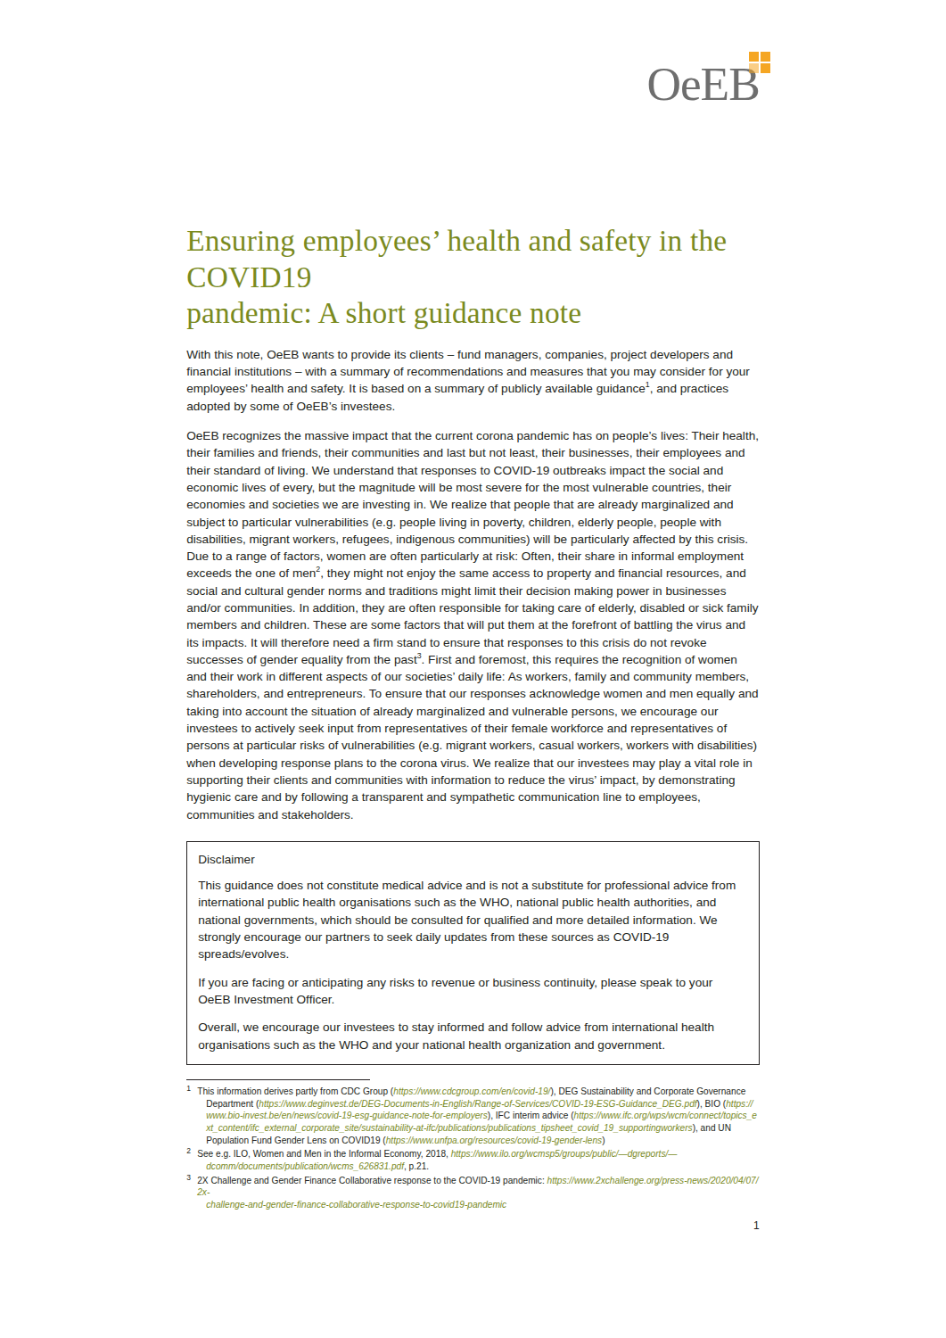Oe EB
Ensuring employees’ health and safety in the COVID19
pandemic: A short guidance note
With this note, OeEB wants to provide its clients – fund managers, companies, project developers and financial institutions – with a summary of recommendations and measures that you may consider for your employees’ health and safety. It is based on a summary of publicly available guidance1, and practices adopted by some of OeEB’s investees.
OeEB recognizes the massive impact that the current corona pandemic has on people’s lives: Their health, their families and friends, their communities and last but not least, their businesses, their employees and their standard of living. We understand that responses to COVID-19 outbreaks impact the social and economic lives of every, but the magnitude will be most severe for the most vulnerable countries, their economies and societies we are investing in. We realize that people that are already marginalized and subject to particular vulnerabilities (e.g. people living in poverty, children, elderly people, people with disabilities, migrant workers, refugees, indigenous communities) will be particularly affected by this crisis. Due to a range of factors, women are often particularly at risk: Often, their share in informal employment exceeds the one of men2, they might not enjoy the same access to property and financial resources, and social and cultural gender norms and traditions might limit their decision making power in businesses and/or communities. In addition, they are often responsible for taking care of elderly, disabled or sick family members and children. These are some factors that will put them at the forefront of battling the virus and its impacts. It will therefore need a firm stand to ensure that responses to this crisis do not revoke successes of gender equality from the past3. First and foremost, this requires the recognition of women and their work in different aspects of our societies’ daily life: As workers, family and community members, shareholders, and entrepreneurs. To ensure that our responses acknowledge women and men equally and taking into account the situation of already marginalized and vulnerable persons, we encourage our investees to actively seek input from representatives of their female workforce and representatives of persons at particular risks of vulnerabilities (e.g. migrant workers, casual workers, workers with disabilities) when developing response plans to the corona virus. We realize that our investees may play a vital role in supporting their clients and communities with information to reduce the virus’ impact, by demonstrating hygienic care and by following a transparent and sympathetic communication line to employees, communities and stakeholders.
Disclaimer
This guidance does not constitute medical advice and is not a substitute for professional advice from international public health organisations such as the WHO, national public health authorities, and national governments, which should be consulted for qualified and more detailed information. We strongly encourage our partners to seek daily updates from these sources as COVID-19 spreads/evolves.
If you are facing or anticipating any risks to revenue or business continuity, please speak to your OeEB Investment Officer.
Overall, we encourage our investees to stay informed and follow advice from international health organisations such as the WHO and your national health organization and government.
1 This information derives partly from CDC Group (https://www.cdcgroup.com/en/covid-19/), DEG Sustainability and Corporate Governance Department (https://www.deginvest.de/DEG-Documents-in-English/Range-of-Services/COVID-19-ESG-Guidance_DEG.pdf), BIO (https://www.bio-invest.be/en/news/covid-19-esg-guidance-note-for-employers), IFC interim advice (https://www.ifc.org/wps/wcm/connect/topics_ext_content/ifc_external_corporate_site/sustainability-at-ifc/publications/publications_tipsheet_covid_19_supportingworkers), and UN Population Fund Gender Lens on COVID19 (https://www.unfpa.org/resources/covid-19-gender-lens)
2 See e.g. ILO, Women and Men in the Informal Economy, 2018, https://www.ilo.org/wcmsp5/groups/public/—dgreports/— dcomm/documents/publication/wcms_626831.pdf, p.21.
32X Challenge and Gender Finance Collaborative response to the COVID-19 pandemic: https://www.2xchallenge.org/press-news/2020/04/07/2x- challenge-and-gender-finance-collaborative-response-to-covid19-pandemic
1